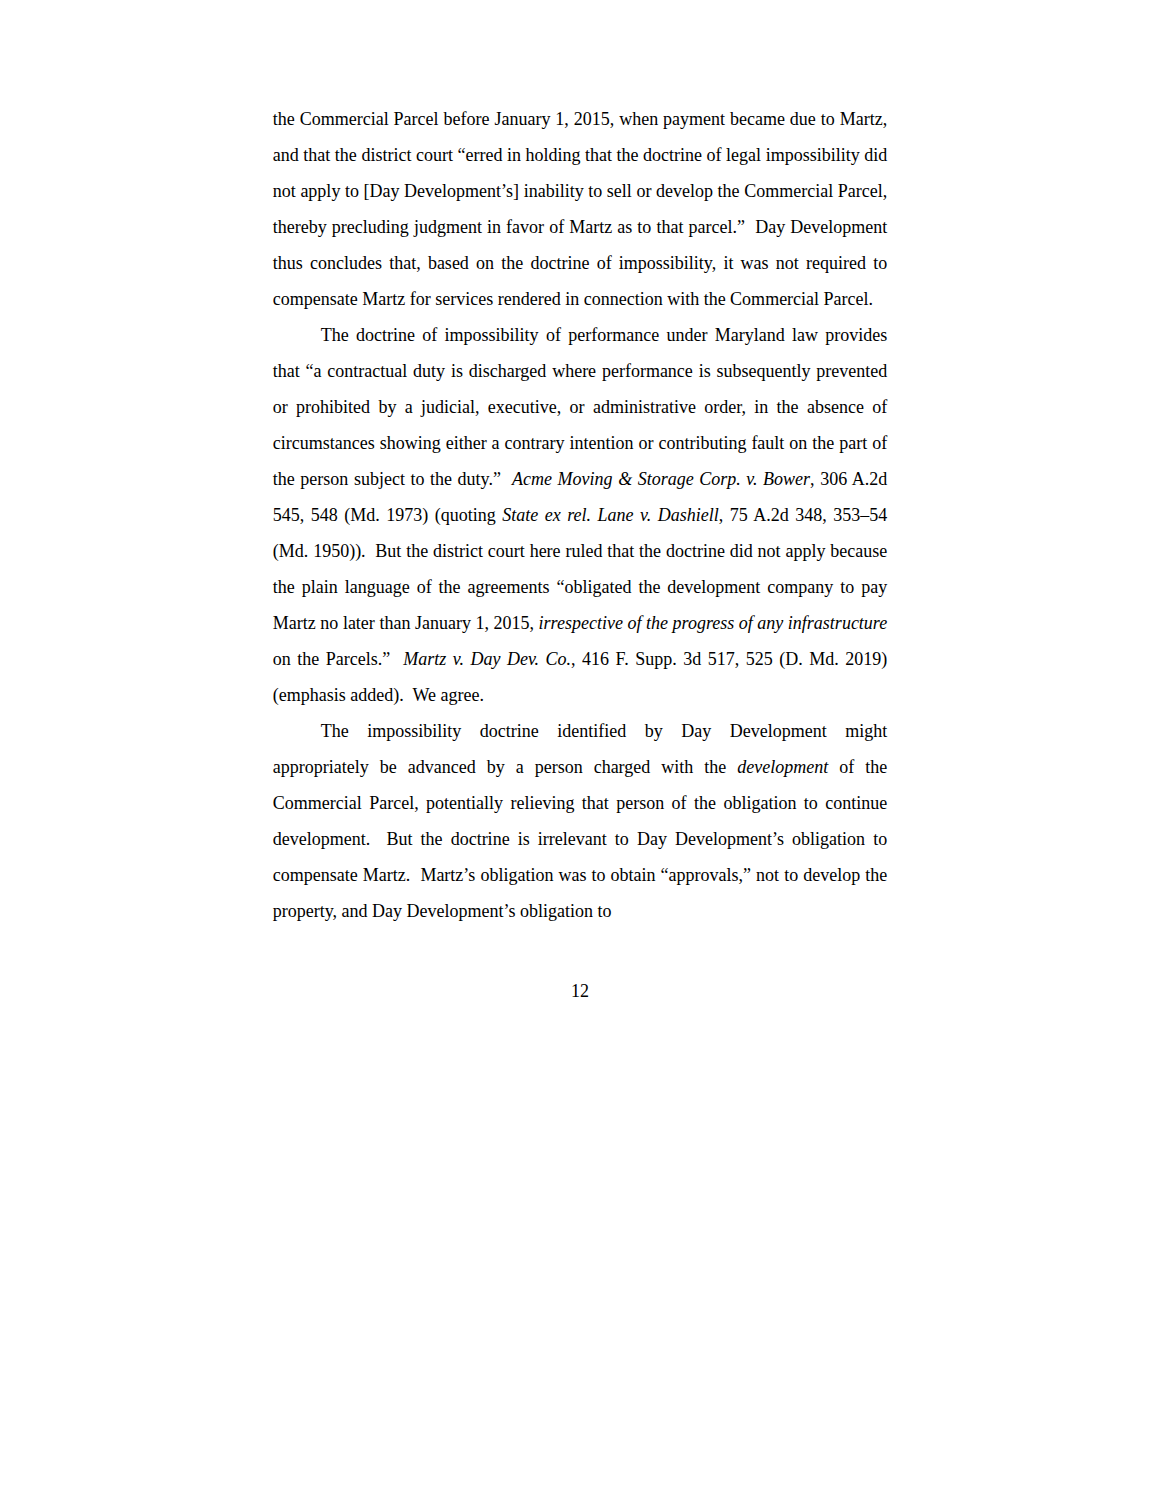the Commercial Parcel before January 1, 2015, when payment became due to Martz, and that the district court “erred in holding that the doctrine of legal impossibility did not apply to [Day Development’s] inability to sell or develop the Commercial Parcel, thereby precluding judgment in favor of Martz as to that parcel.” Day Development thus concludes that, based on the doctrine of impossibility, it was not required to compensate Martz for services rendered in connection with the Commercial Parcel.
The doctrine of impossibility of performance under Maryland law provides that “a contractual duty is discharged where performance is subsequently prevented or prohibited by a judicial, executive, or administrative order, in the absence of circumstances showing either a contrary intention or contributing fault on the part of the person subject to the duty.” Acme Moving & Storage Corp. v. Bower, 306 A.2d 545, 548 (Md. 1973) (quoting State ex rel. Lane v. Dashiell, 75 A.2d 348, 353–54 (Md. 1950)). But the district court here ruled that the doctrine did not apply because the plain language of the agreements “obligated the development company to pay Martz no later than January 1, 2015, irrespective of the progress of any infrastructure on the Parcels.” Martz v. Day Dev. Co., 416 F. Supp. 3d 517, 525 (D. Md. 2019) (emphasis added). We agree.
The impossibility doctrine identified by Day Development might appropriately be advanced by a person charged with the development of the Commercial Parcel, potentially relieving that person of the obligation to continue development. But the doctrine is irrelevant to Day Development’s obligation to compensate Martz. Martz’s obligation was to obtain “approvals,” not to develop the property, and Day Development’s obligation to
12